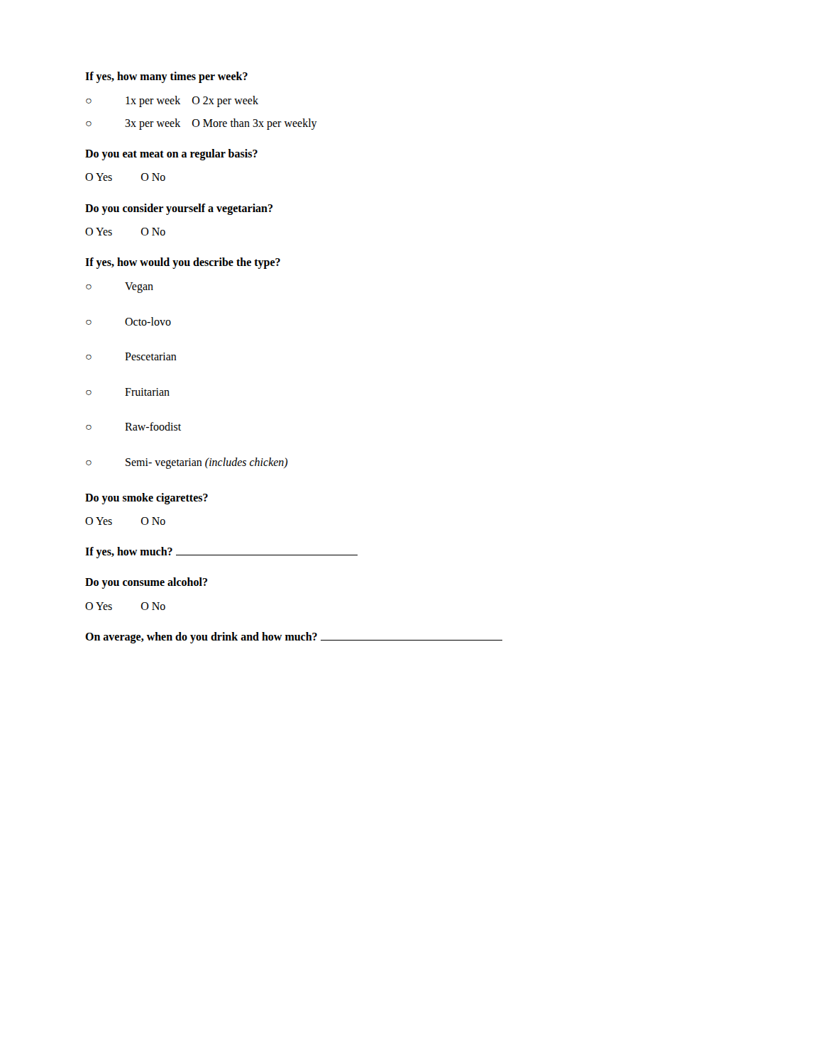If yes, how many times per week?
○1x per week O 2x per week
○3x per week O More than 3x per weekly
Do you eat meat on a regular basis?
O Yes O No
Do you consider yourself a vegetarian?
O Yes O No
If yes, how would you describe the type?
○Vegan
○Octo-lovo
○Pescetarian
○Fruitarian
○Raw-foodist
○Semi- vegetarian (includes chicken)
Do you smoke cigarettes?
O Yes O No
If yes, how much?
Do you consume alcohol?
O Yes O No
On average, when do you drink and how much?